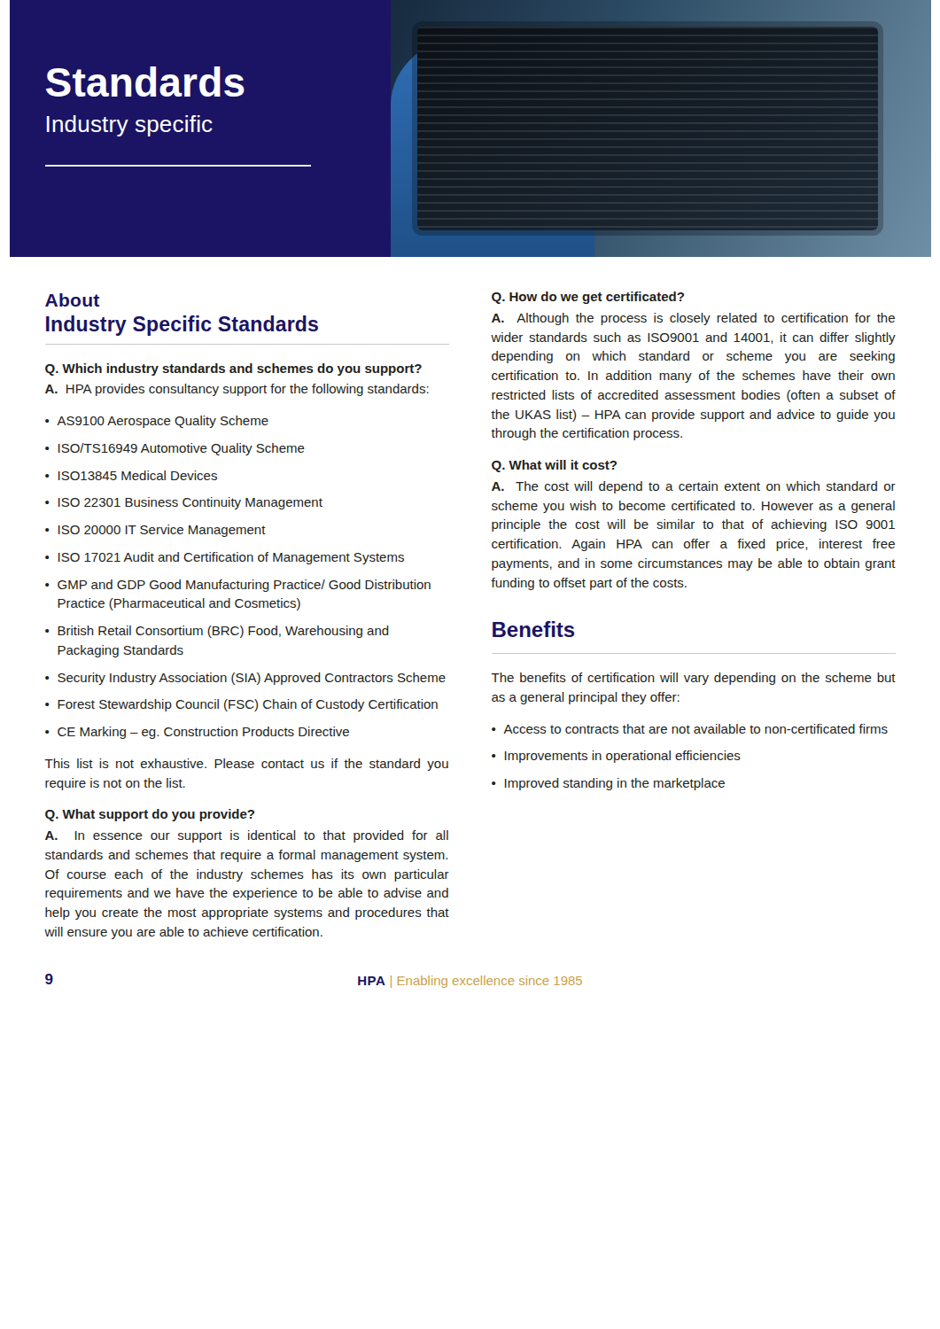Standards
Industry specific
About
Industry Specific Standards
Q. Which industry standards and schemes do you support?
A. HPA provides consultancy support for the following standards:
AS9100 Aerospace Quality Scheme
ISO/TS16949 Automotive Quality Scheme
ISO13845 Medical Devices
ISO 22301 Business Continuity Management
ISO 20000 IT Service Management
ISO 17021 Audit and Certification of Management Systems
GMP and GDP Good Manufacturing Practice/ Good Distribution Practice (Pharmaceutical and Cosmetics)
British Retail Consortium (BRC) Food, Warehousing and Packaging Standards
Security Industry Association (SIA) Approved Contractors Scheme
Forest Stewardship Council (FSC) Chain of Custody Certification
CE Marking – eg. Construction Products Directive
This list is not exhaustive. Please contact us if the standard you require is not on the list.
Q. What support do you provide?
A. In essence our support is identical to that provided for all standards and schemes that require a formal management system. Of course each of the industry schemes has its own particular requirements and we have the experience to be able to advise and help you create the most appropriate systems and procedures that will ensure you are able to achieve certification.
Q. How do we get certificated?
A. Although the process is closely related to certification for the wider standards such as ISO9001 and 14001, it can differ slightly depending on which standard or scheme you are seeking certification to. In addition many of the schemes have their own restricted lists of accredited assessment bodies (often a subset of the UKAS list) – HPA can provide support and advice to guide you through the certification process.
Q. What will it cost?
A. The cost will depend to a certain extent on which standard or scheme you wish to become certificated to. However as a general principle the cost will be similar to that of achieving ISO 9001 certification. Again HPA can offer a fixed price, interest free payments, and in some circumstances may be able to obtain grant funding to offset part of the costs.
Benefits
The benefits of certification will vary depending on the scheme but as a general principal they offer:
Access to contracts that are not available to non-certificated firms
Improvements in operational efficiencies
Improved standing in the marketplace
9
HPA | Enabling excellence since 1985
9